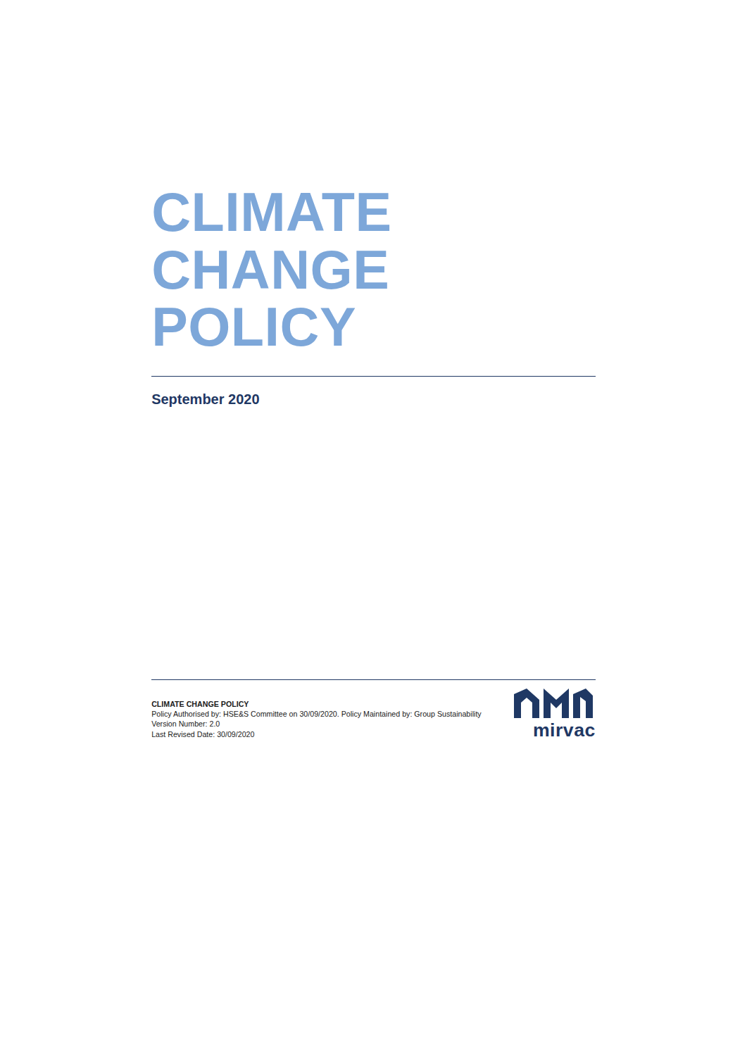CLIMATE CHANGE POLICY
September 2020
CLIMATE CHANGE POLICY
Policy Authorised by: HSE&S Committee on 30/09/2020. Policy Maintained by: Group Sustainability
Version Number: 2.0
Last Revised Date: 30/09/2020
mirvac